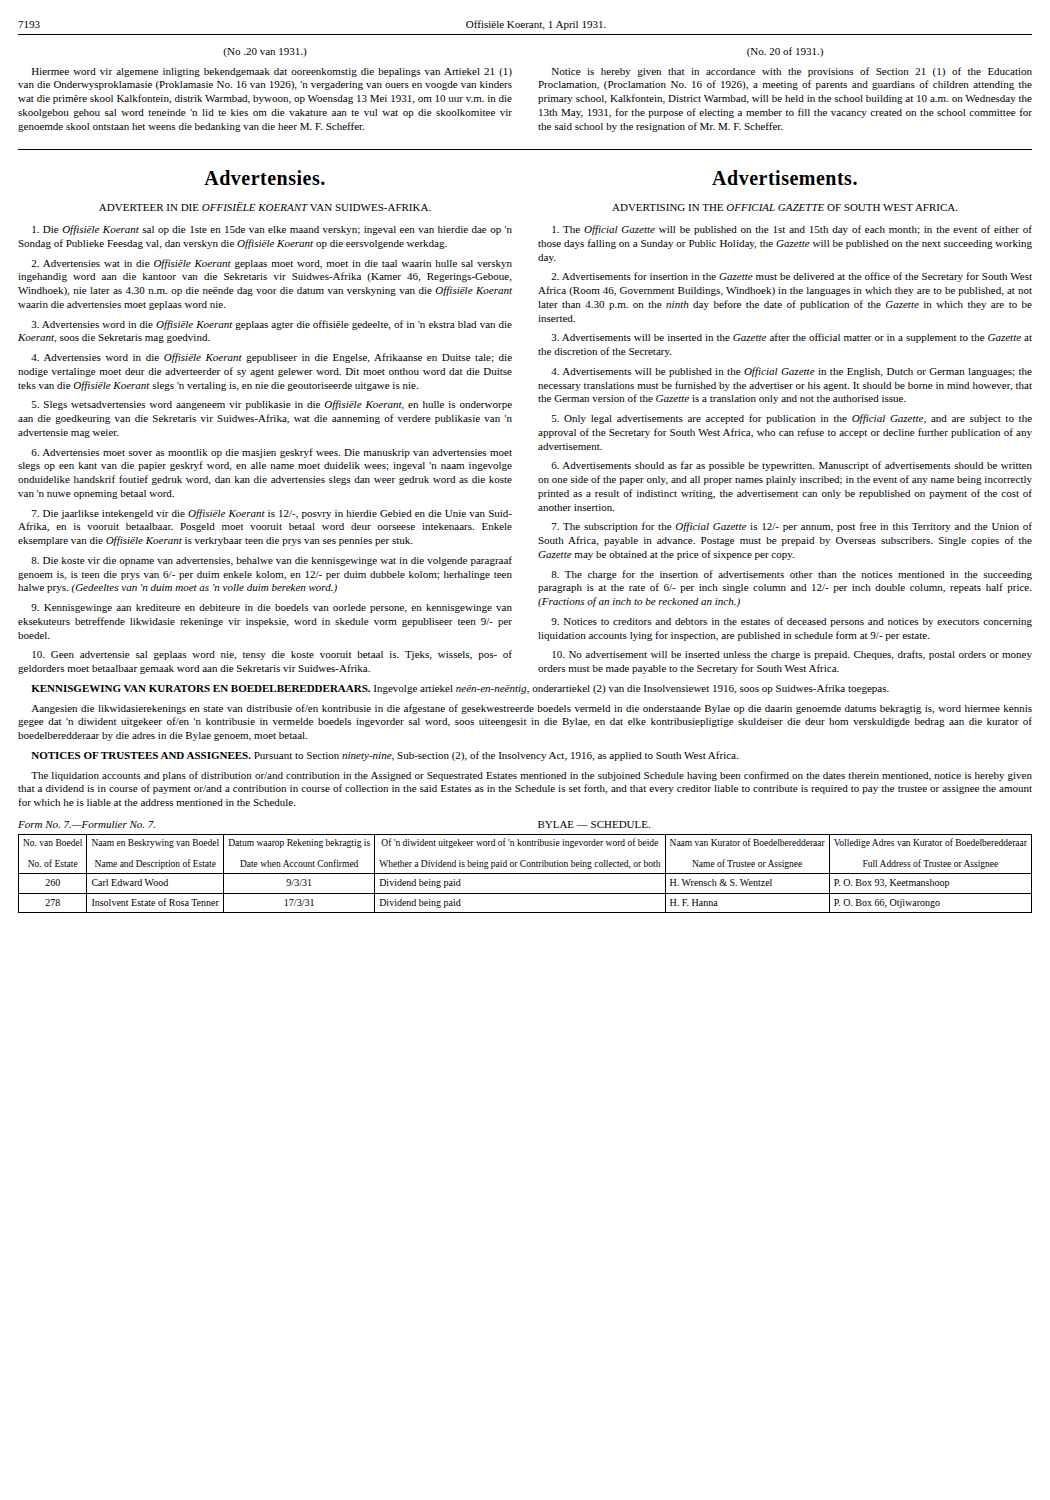7193 Offisiële Koerant, 1 April 1931.
(No .20 van 1931.)
Hiermee word vir algemene inligting bekendgemaak dat ooreenkomstig die bepalings van Artiekel 21 (1) van die Onderwysproklamasie (Proklamasie No. 16 van 1926), 'n vergadering van ouers en voogde van kinders wat die primêre skool Kalkfontein, distrik Warmbad, bywoon, op Woensdag 13 Mei 1931, om 10 uur v.m. in die skoolgebou gehou sal word teneinde 'n lid te kies om die vakature aan te vul wat op die skoolkomitee vir genoemde skool ontstaan het weens die bedanking van die heer M. F. Scheffer.
(No. 20 of 1931.)
Notice is hereby given that in accordance with the provisions of Section 21 (1) of the Education Proclamation, (Proclamation No. 16 of 1926), a meeting of parents and guardians of children attending the primary school, Kalkfontein, District Warmbad, will be held in the school building at 10 a.m. on Wednesday the 13th May, 1931, for the purpose of electing a member to fill the vacancy created on the school committee for the said school by the resignation of Mr. M. F. Scheffer.
Advertensies.
Advertisements.
Adverteer in die Offisiële Koerant van Suidwes-Afrika.
Die Offisiële Koerant sal op die 1ste en 15de van elke maand verskyn; ingeval een van hierdie dae op 'n Sondag of Publieke Feesdag val, dan verskyn die Offisiële Koerant op die eersvolgende werkdag.
Advertensies wat in die Offisiële Koerant geplaas moet word, moet in die taal waarin hulle sal verskyn ingehandig word aan die kantoor van die Sekretaris vir Suidwes-Afrika (Kamer 46, Regerings-Geboue, Windhoek), nie later as 4.30 n.m. op die neënde dag voor die datum van verskyning van die Offisiële Koerant waarin die advertensies moet geplaas word nie.
Advertensies word in die Offisiële Koerant geplaas agter die offisiële gedeelte, of in 'n ekstra blad van die Koerant, soos die Sekretaris mag goedvind.
Advertensies word in die Offisiële Koerant gepubliseer in die Engelse, Afrikaanse en Duitse tale; die nodige vertalinge moet deur die adverteerder of sy agent gelewer word. Dit moet onthou word dat die Duitse teks van die Offisiële Koerant slegs 'n vertaling is, en nie die geoutoriseerde uitgawe is nie.
Slegs wetsadvertensies word aangeneem vir publikasie in die Offisiële Koerant, en hulle is onderworpe aan die goedkeuring van die Sekretaris vir Suidwes-Afrika, wat die aanneming of verdere publikasie van 'n advertensie mag weier.
Advertensies moet sover as moontlik op die masjien geskryf wees. Die manuskrip van advertensies moet slegs op een kant van die papier geskryf word, en alle name moet duidelik wees; ingeval 'n naam ingevolge onduidelike handskrif foutief gedruk word, dan kan die advertensies slegs dan weer gedruk word as die koste van 'n nuwe opneming betaal word.
Die jaarlikse intekengeld vir die Offisiële Koerant is 12/-, posvry in hierdie Gebied en die Unie van Suid-Afrika, en is vooruit betaalbaar. Posgeld moet vooruit betaal word deur oorseese intekenaars. Enkele eksemplare van die Offisiële Koerant is verkrybaar teen die prys van ses pennies per stuk.
Die koste vir die opname van advertensies, behalwe van die kennisgewinge wat in die volgende paragraaf genoem is, is teen die prys van 6/- per duim enkele kolom, en 12/- per duim dubbele kolom; herhalinge teen halwe prys. (Gedeeltes van 'n duim moet as 'n volle duim bereken word.)
Kennisgewinge aan krediteure en debiteure in die boedels van oorlede persone, en kennisgewinge van eksekuteurs betreffende likwidasie rekeninge vir inspeksie, word in skedule vorm gepubliseer teen 9/- per boedel.
Geen advertensie sal geplaas word nie, tensy die koste vooruit betaal is. Tjeks, wissels, pos- of geldorders moet betaalbaar gemaak word aan die Sekretaris vir Suidwes-Afrika.
Advertising in the Official Gazette of South West Africa.
The Official Gazette will be published on the 1st and 15th day of each month; in the event of either of those days falling on a Sunday or Public Holiday, the Gazette will be published on the next succeeding working day.
Advertisements for insertion in the Gazette must be delivered at the office of the Secretary for South West Africa (Room 46, Government Buildings, Windhoek) in the languages in which they are to be published, at not later than 4.30 p.m. on the ninth day before the date of publication of the Gazette in which they are to be inserted.
Advertisements will be inserted in the Gazette after the official matter or in a supplement to the Gazette at the discretion of the Secretary.
Advertisements will be published in the Official Gazette in the English, Dutch or German languages; the necessary translations must be furnished by the advertiser or his agent. It should be borne in mind however, that the German version of the Gazette is a translation only and not the authorised issue.
Only legal advertisements are accepted for publication in the Official Gazette, and are subject to the approval of the Secretary for South West Africa, who can refuse to accept or decline further publication of any advertisement.
Advertisements should as far as possible be typewritten. Manuscript of advertisements should be written on one side of the paper only, and all proper names plainly inscribed; in the event of any name being incorrectly printed as a result of indistinct writing, the advertisement can only be republished on payment of the cost of another insertion.
The subscription for the Official Gazette is 12/- per annum, post free in this Territory and the Union of South Africa, payable in advance. Postage must be prepaid by Overseas subscribers. Single copies of the Gazette may be obtained at the price of sixpence per copy.
The charge for the insertion of advertisements other than the notices mentioned in the succeeding paragraph is at the rate of 6/- per inch single column and 12/- per inch double column, repeats half price. (Fractions of an inch to be reckoned an inch.)
Notices to creditors and debtors in the estates of deceased persons and notices by executors concerning liquidation accounts lying for inspection, are published in schedule form at 9/- per estate.
No advertisement will be inserted unless the charge is prepaid. Cheques, drafts, postal orders or money orders must be made payable to the Secretary for South West Africa.
KENNISGEWING VAN KURATORS EN BOEDELBEREDDERAARS. Ingevolge artiekel neën-en-neëntig, onderartiekel (2) van die Insolvensiewet 1916, soos op Suidwes-Afrika toegepas.
Aangesien die likwidasierekenings en state van distribusie of/en kontribusie in die afgestane of gesekwestreerde boedels vermeld in die onderstaande Bylae op die daarin genoemde datums bekragtig is, word hiermee kennis gegee dat 'n diwident uitgekeer of/en 'n kontribusie in vermelde boedels ingevorder sal word, soos uiteengesit in die Bylae, en dat elke kontribusiepligtige skuldeiser die deur hom verskuldigde bedrag aan die kurator of boedelberedderaar by die adres in die Bylae genoem, moet betaal.
NOTICES OF TRUSTEES AND ASSIGNEES. Pursuant to Section ninety-nine, Sub-section (2), of the Insolvency Act, 1916, as applied to South West Africa.
The liquidation accounts and plans of distribution or/and contribution in the Assigned or Sequestrated Estates mentioned in the subjoined Schedule having been confirmed on the dates therein mentioned, notice is hereby given that a dividend is in course of payment or/and a contribution in course of collection in the said Estates as in the Schedule is set forth, and that every creditor liable to contribute is required to pay the trustee or assignee the amount for which he is liable at the address mentioned in the Schedule.
Form No. 7.—Formulier No. 7. BYLAE — SCHEDULE.
| No. van Boedel No. of Estate | Naam en Beskrywing van Boedel Name and Description of Estate | Datum waarop Rekening bekragtig is Date when Account Confirmed | Of 'n diwident uitgekeer word of 'n kontribusie ingevorder word of beide Whether a Dividend is being paid or Contribution being collected, or both | Naam van Kurator of Boedelberedderaar Name of Trustee or Assignee | Volledige Adres van Kurator of Boedelberedderaar Full Address of Trustee or Assignee |
| --- | --- | --- | --- | --- | --- |
| 260 | Carl Edward Wood | 9/3/31 | Dividend being paid | H. Wrensch & S. Wentzel | P. O. Box 93, Keetmanshoop |
| 278 | Insolvent Estate of Rosa Tenner | 17/3/31 | Dividend being paid | H. F. Hanna | P. O. Box 66, Otjiwarongo |